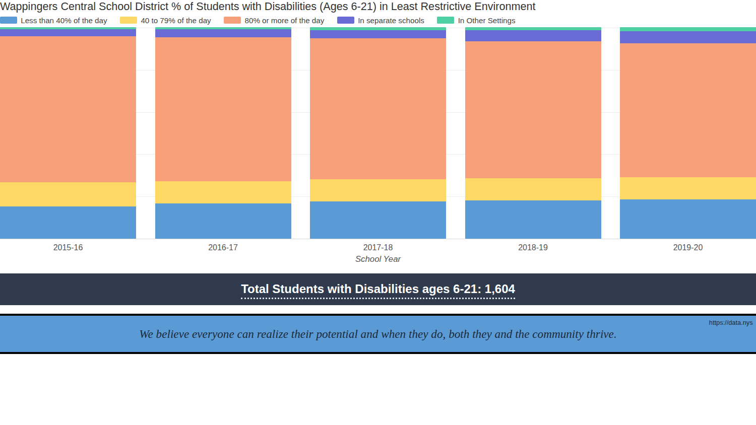Wappingers Central School District % of Students with Disabilities (Ages 6-21) in Least Restrictive Environment
Less than 40% of the day
40 to 79% of the day
80% or more of the day
In separate schools
In Other Settings
2015-16
2016-17
2017-18
2018-19
2019-20
School Year
Total Students with Disabilities ages 6-21: 1,604
https://data.nys
We believe everyone can realize their potential and when they do, both they and the community thrive.